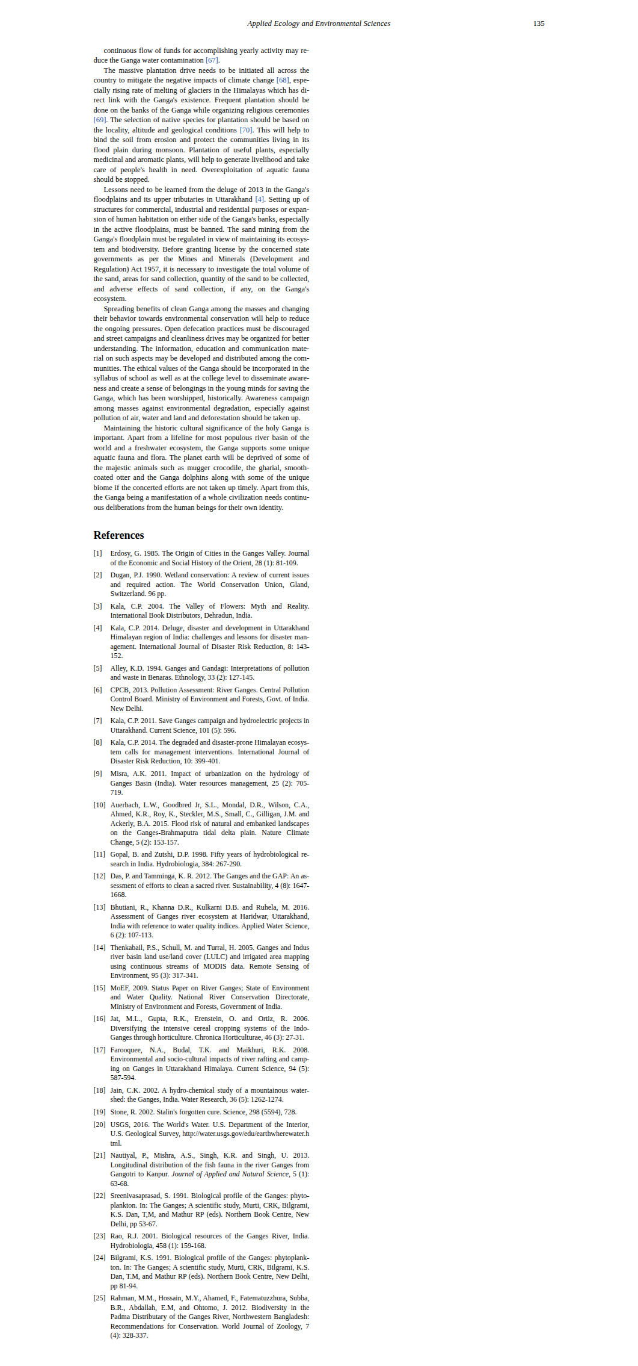Applied Ecology and Environmental Sciences 135
continuous flow of funds for accomplishing yearly activity may reduce the Ganga water contamination [67].
The massive plantation drive needs to be initiated all across the country to mitigate the negative impacts of climate change [68], especially rising rate of melting of glaciers in the Himalayas which has direct link with the Ganga's existence. Frequent plantation should be done on the banks of the Ganga while organizing religious ceremonies [69]. The selection of native species for plantation should be based on the locality, altitude and geological conditions [70]. This will help to bind the soil from erosion and protect the communities living in its flood plain during monsoon. Plantation of useful plants, especially medicinal and aromatic plants, will help to generate livelihood and take care of people's health in need. Overexploitation of aquatic fauna should be stopped.
Lessons need to be learned from the deluge of 2013 in the Ganga's floodplains and its upper tributaries in Uttarakhand [4]. Setting up of structures for commercial, industrial and residential purposes or expansion of human habitation on either side of the Ganga's banks, especially in the active floodplains, must be banned. The sand mining from the Ganga's floodplain must be regulated in view of maintaining its ecosystem and biodiversity. Before granting license by the concerned state governments as per the Mines and Minerals (Development and Regulation) Act 1957, it is necessary to investigate the total volume of the sand, areas for sand collection, quantity of the sand to be collected, and adverse effects of sand collection, if any, on the Ganga's ecosystem.
Spreading benefits of clean Ganga among the masses and changing their behavior towards environmental conservation will help to reduce the ongoing pressures. Open defecation practices must be discouraged and street campaigns and cleanliness drives may be organized for better understanding. The information, education and communication material on such aspects may be developed and distributed among the communities. The ethical values of the Ganga should be incorporated in the syllabus of school as well as at the college level to disseminate awareness and create a sense of belongings in the young minds for saving the Ganga, which has been worshipped, historically. Awareness campaign among masses against environmental degradation, especially against pollution of air, water and land and deforestation should be taken up.
Maintaining the historic cultural significance of the holy Ganga is important. Apart from a lifeline for most populous river basin of the world and a freshwater ecosystem, the Ganga supports some unique aquatic fauna and flora. The planet earth will be deprived of some of the majestic animals such as mugger crocodile, the gharial, smooth-coated otter and the Ganga dolphins along with some of the unique biome if the concerted efforts are not taken up timely. Apart from this, the Ganga being a manifestation of a whole civilization needs continuous deliberations from the human beings for their own identity.
References
[1] Erdosy, G. 1985. The Origin of Cities in the Ganges Valley. Journal of the Economic and Social History of the Orient, 28 (1): 81-109.
[2] Dugan, P.J. 1990. Wetland conservation: A review of current issues and required action. The World Conservation Union, Gland, Switzerland. 96 pp.
[3] Kala, C.P. 2004. The Valley of Flowers: Myth and Reality. International Book Distributors, Dehradun, India.
[4] Kala, C.P. 2014. Deluge, disaster and development in Uttarakhand Himalayan region of India: challenges and lessons for disaster management. International Journal of Disaster Risk Reduction, 8: 143-152.
[5] Alley, K.D. 1994. Ganges and Gandagi: Interpretations of pollution and waste in Benaras. Ethnology, 33 (2): 127-145.
[6] CPCB, 2013. Pollution Assessment: River Ganges. Central Pollution Control Board. Ministry of Environment and Forests, Govt. of India. New Delhi.
[7] Kala, C.P. 2011. Save Ganges campaign and hydroelectric projects in Uttarakhand. Current Science, 101 (5): 596.
[8] Kala, C.P. 2014. The degraded and disaster-prone Himalayan ecosystem calls for management interventions. International Journal of Disaster Risk Reduction, 10: 399-401.
[9] Misra, A.K. 2011. Impact of urbanization on the hydrology of Ganges Basin (India). Water resources management, 25 (2): 705-719.
[10] Auerbach, L.W., Goodbred Jr, S.L., Mondal, D.R., Wilson, C.A., Ahmed, K.R., Roy, K., Steckler, M.S., Small, C., Gilligan, J.M. and Ackerly, B.A. 2015. Flood risk of natural and embanked landscapes on the Ganges-Brahmaputra tidal delta plain. Nature Climate Change, 5 (2): 153-157.
[11] Gopal, B. and Zutshi, D.P. 1998. Fifty years of hydrobiological research in India. Hydrobiologia, 384: 267-290.
[12] Das, P. and Tamminga, K. R. 2012. The Ganges and the GAP: An assessment of efforts to clean a sacred river. Sustainability, 4 (8): 1647-1668.
[13] Bhutiani, R., Khanna D.R., Kulkarni D.B. and Ruhela, M. 2016. Assessment of Ganges river ecosystem at Haridwar, Uttarakhand, India with reference to water quality indices. Applied Water Science, 6 (2): 107-113.
[14] Thenkabail, P.S., Schull, M. and Turral, H. 2005. Ganges and Indus river basin land use/land cover (LULC) and irrigated area mapping using continuous streams of MODIS data. Remote Sensing of Environment, 95 (3): 317-341.
[15] MoEF, 2009. Status Paper on River Ganges; State of Environment and Water Quality. National River Conservation Directorate, Ministry of Environment and Forests, Government of India.
[16] Jat, M.L., Gupta, R.K., Erenstein, O. and Ortiz, R. 2006. Diversifying the intensive cereal cropping systems of the Indo-Ganges through horticulture. Chronica Horticulturae, 46 (3): 27-31.
[17] Farooquee, N.A., Budal, T.K. and Maikhuri, R.K. 2008. Environmental and socio-cultural impacts of river rafting and camping on Ganges in Uttarakhand Himalaya. Current Science, 94 (5): 587-594.
[18] Jain, C.K. 2002. A hydro-chemical study of a mountainous watershed: the Ganges, India. Water Research, 36 (5): 1262-1274.
[19] Stone, R. 2002. Stalin's forgotten cure. Science, 298 (5594), 728.
[20] USGS, 2016. The World's Water. U.S. Department of the Interior, U.S. Geological Survey, http://water.usgs.gov/edu/earthwherewater.html.
[21] Nautiyal, P., Mishra, A.S., Singh, K.R. and Singh, U. 2013. Longitudinal distribution of the fish fauna in the river Ganges from Gangotri to Kanpur. Journal of Applied and Natural Science, 5 (1): 63-68.
[22] Sreenivasaprasad, S. 1991. Biological profile of the Ganges: phytoplankton. In: The Ganges; A scientific study, Murti, CRK, Bilgrami, K.S. Dan, T,M, and Mathur RP (eds). Northern Book Centre, New Delhi, pp 53-67.
[23] Rao, R.J. 2001. Biological resources of the Ganges River, India. Hydrobiologia, 458 (1): 159-168.
[24] Bilgrami, K.S. 1991. Biological profile of the Ganges: phytoplankton. In: The Ganges; A scientific study, Murti, CRK, Bilgrami, K.S. Dan, T.M, and Mathur RP (eds). Northern Book Centre, New Delhi, pp 81-94.
[25] Rahman, M.M., Hossain, M.Y., Ahamed, F., Fatematuzzhura, Subba, B.R., Abdallah, E.M, and Ohtomo, J. 2012. Biodiversity in the Padma Distributary of the Ganges River, Northwestern Bangladesh: Recommendations for Conservation. World Journal of Zoology, 7 (4): 328-337.